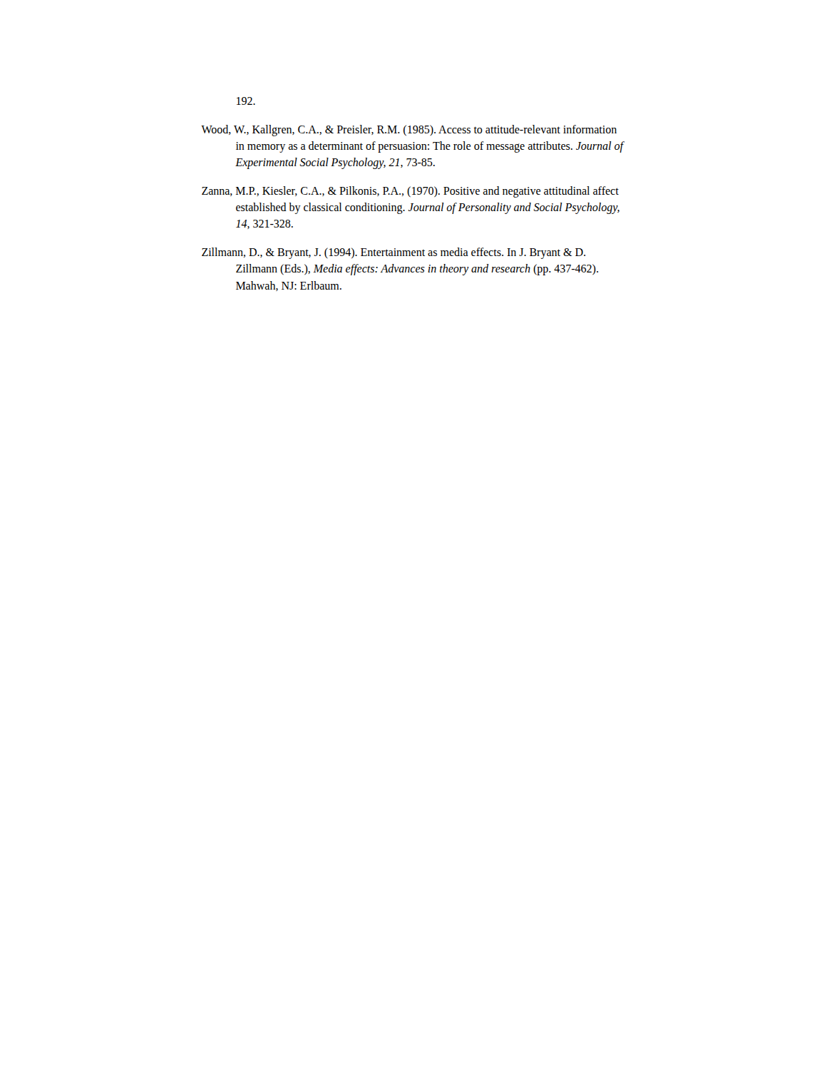192.
Wood, W., Kallgren, C.A., & Preisler, R.M. (1985). Access to attitude-relevant information in memory as a determinant of persuasion: The role of message attributes. Journal of Experimental Social Psychology, 21, 73-85.
Zanna, M.P., Kiesler, C.A., & Pilkonis, P.A., (1970). Positive and negative attitudinal affect established by classical conditioning. Journal of Personality and Social Psychology, 14, 321-328.
Zillmann, D., & Bryant, J. (1994). Entertainment as media effects. In J. Bryant & D. Zillmann (Eds.), Media effects: Advances in theory and research (pp. 437-462). Mahwah, NJ: Erlbaum.